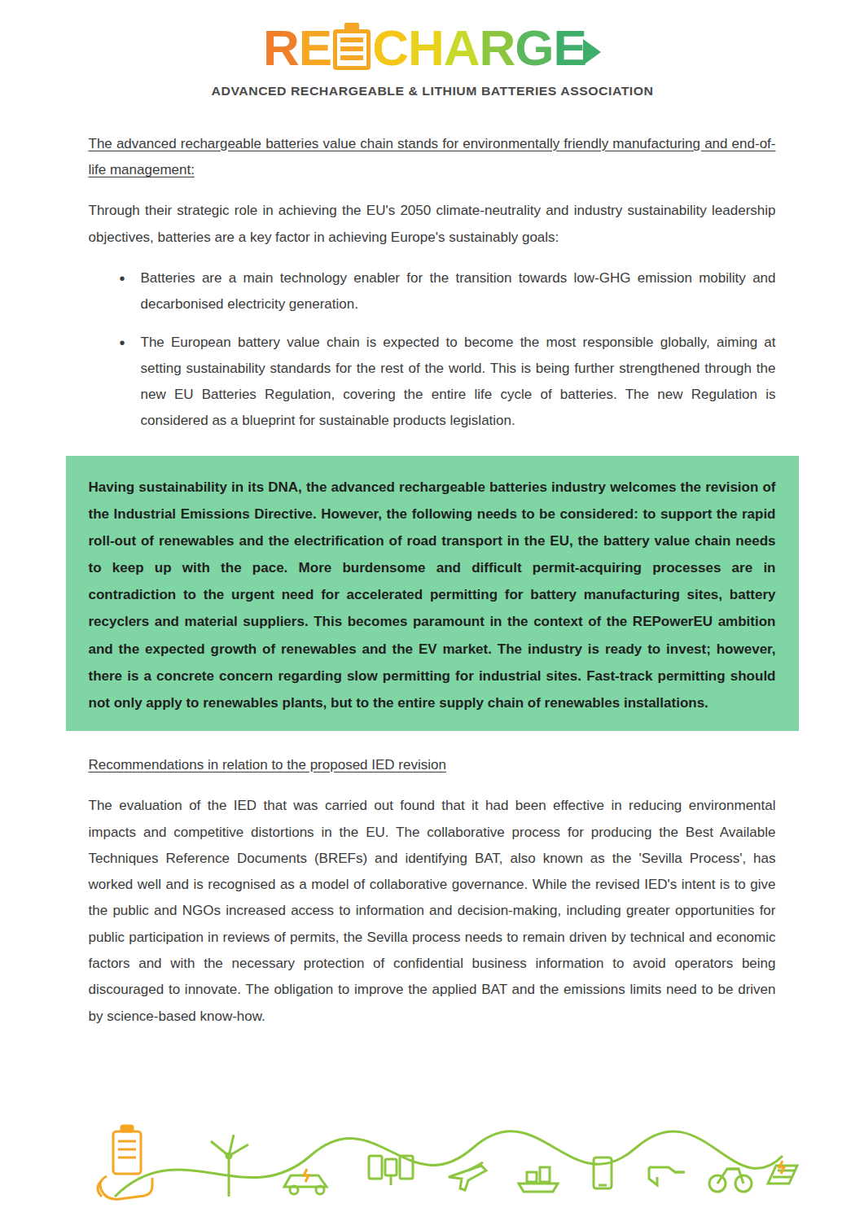RE CHARGE
ADVANCED RECHARGEABLE & LITHIUM BATTERIES ASSOCIATION
The advanced rechargeable batteries value chain stands for environmentally friendly manufacturing and end-of-life management:
Through their strategic role in achieving the EU's 2050 climate-neutrality and industry sustainability leadership objectives, batteries are a key factor in achieving Europe's sustainably goals:
Batteries are a main technology enabler for the transition towards low-GHG emission mobility and decarbonised electricity generation.
The European battery value chain is expected to become the most responsible globally, aiming at setting sustainability standards for the rest of the world. This is being further strengthened through the new EU Batteries Regulation, covering the entire life cycle of batteries. The new Regulation is considered as a blueprint for sustainable products legislation.
Having sustainability in its DNA, the advanced rechargeable batteries industry welcomes the revision of the Industrial Emissions Directive. However, the following needs to be considered: to support the rapid roll-out of renewables and the electrification of road transport in the EU, the battery value chain needs to keep up with the pace. More burdensome and difficult permit-acquiring processes are in contradiction to the urgent need for accelerated permitting for battery manufacturing sites, battery recyclers and material suppliers. This becomes paramount in the context of the REPowerEU ambition and the expected growth of renewables and the EV market. The industry is ready to invest; however, there is a concrete concern regarding slow permitting for industrial sites. Fast-track permitting should not only apply to renewables plants, but to the entire supply chain of renewables installations.
Recommendations in relation to the proposed IED revision
The evaluation of the IED that was carried out found that it had been effective in reducing environmental impacts and competitive distortions in the EU. The collaborative process for producing the Best Available Techniques Reference Documents (BREFs) and identifying BAT, also known as the 'Sevilla Process', has worked well and is recognised as a model of collaborative governance. While the revised IED's intent is to give the public and NGOs increased access to information and decision-making, including greater opportunities for public participation in reviews of permits, the Sevilla process needs to remain driven by technical and economic factors and with the necessary protection of confidential business information to avoid operators being discouraged to innovate. The obligation to improve the applied BAT and the emissions limits need to be driven by science-based know-how.